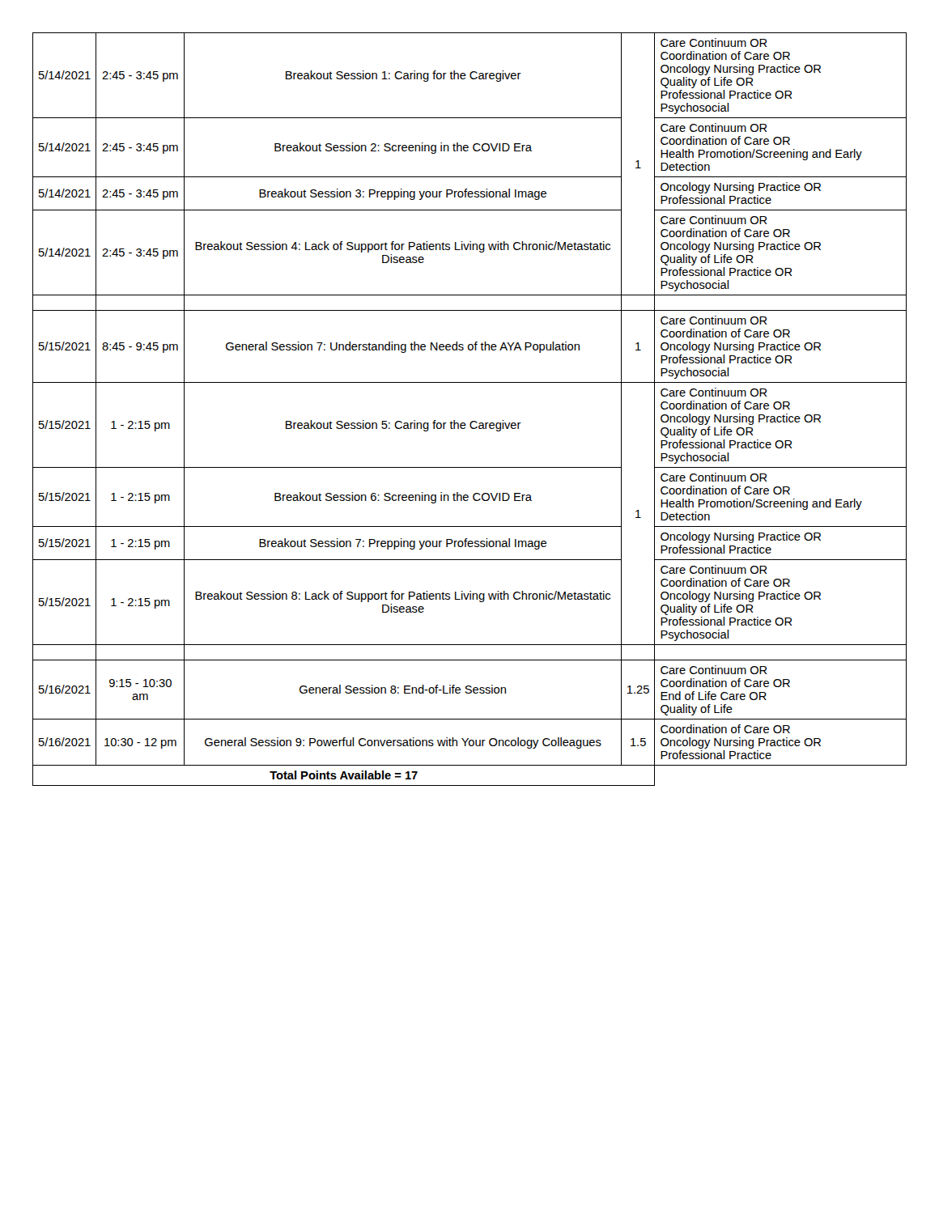| 5/14/2021 | 2:45 - 3:45 pm | Breakout Session 1: Caring for the Caregiver | 1 | Care Continuum OR Coordination of Care OR Oncology Nursing Practice OR Quality of Life OR Professional Practice OR Psychosocial |
| 5/14/2021 | 2:45 - 3:45 pm | Breakout Session 2: Screening in the COVID Era | Care Continuum OR Coordination of Care OR Health Promotion/Screening and Early Detection |
| 5/14/2021 | 2:45 - 3:45 pm | Breakout Session 3: Prepping your Professional Image | Oncology Nursing Practice OR Professional Practice |
| 5/14/2021 | 2:45 - 3:45 pm | Breakout Session 4: Lack of Support for Patients Living with Chronic/Metastatic Disease | Care Continuum OR Coordination of Care OR Oncology Nursing Practice OR Quality of Life OR Professional Practice OR Psychosocial |
| 5/15/2021 | 8:45 - 9:45 pm | General Session 7: Understanding the Needs of the AYA Population | 1 | Care Continuum OR Coordination of Care OR Oncology Nursing Practice OR Professional Practice OR Psychosocial |
| 5/15/2021 | 1 - 2:15 pm | Breakout Session 5: Caring for the Caregiver | 1 | Care Continuum OR Coordination of Care OR Oncology Nursing Practice OR Quality of Life OR Professional Practice OR Psychosocial |
| 5/15/2021 | 1 - 2:15 pm | Breakout Session 6: Screening in the COVID Era | Care Continuum OR Coordination of Care OR Health Promotion/Screening and Early Detection |
| 5/15/2021 | 1 - 2:15 pm | Breakout Session 7: Prepping your Professional Image | Oncology Nursing Practice OR Professional Practice |
| 5/15/2021 | 1 - 2:15 pm | Breakout Session 8: Lack of Support for Patients Living with Chronic/Metastatic Disease | Care Continuum OR Coordination of Care OR Oncology Nursing Practice OR Quality of Life OR Professional Practice OR Psychosocial |
| 5/16/2021 | 9:15 - 10:30 am | General Session 8: End-of-Life Session | 1.25 | Care Continuum OR Coordination of Care OR End of Life Care OR Quality of Life |
| 5/16/2021 | 10:30 - 12 pm | General Session 9: Powerful Conversations with Your Oncology Colleagues | 1.5 | Coordination of Care OR Oncology Nursing Practice OR Professional Practice |
| Total Points Available = 17 | |